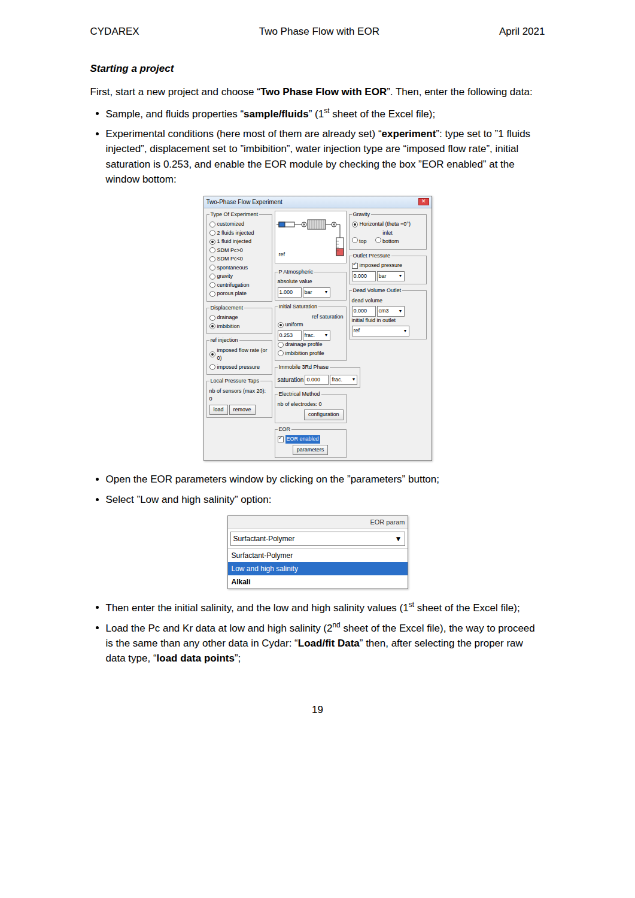CYDAREX
Two Phase Flow with EOR
April 2021
Starting a project
First, start a new project and choose “Two Phase Flow with EOR”. Then, enter the following data:
Sample, and fluids properties “sample/fluids” (1st sheet of the Excel file);
Experimental conditions (here most of them are already set) “experiment”: type set to ”1 fluids injected”, displacement set to ”imbibition”, water injection type are “imposed flow rate”, initial saturation is 0.253, and enable the EOR module by checking the box ”EOR enabled” at the window bottom:
Two-Phase Flow Experiment ✕
Type Of Experiment
customized
2 fluids injected
1 fluid injected
SDM Pc>0
SDM Pc<0
spontaneous
gravity
centrifugation
porous plate
Displacement
drainage
imbibition
ref injection
imposed flow rate (or 0)
imposed pressure
Local Pressure Taps
nb of sensors (max 20): 0
load remove
ref
P Atmospheric
absolute value
1.000 bar ▼
Initial Saturation
ref saturation
uniform
0.253 frac. ▼
drainage profile
imbibition profile
Immobile 3Rd Phase
saturation 0.000 frac. ▼
Electrical Method
nb of electrodes: 0
configuration
EOR
EOR enabled
parameters
Gravity
Horizontal (theta =0°)
inlet
top bottom
Outlet Pressure
imposed pressure
0.000 bar ▼
Dead Volume Outlet
dead volume
0.000 cm3 ▼
initial fluid in outlet
ref ▼
Open the EOR parameters window by clicking on the ”parameters” button;
Select ”Low and high salinity” option:
EOR param
Surfactant-Polymer ▼
Surfactant-Polymer
Low and high salinity
Alkali
Then enter the initial salinity, and the low and high salinity values (1st sheet of the Excel file);
Load the Pc and Kr data at low and high salinity (2nd sheet of the Excel file), the way to proceed is the same than any other data in Cydar: “Load/fit Data” then, after selecting the proper raw data type, “load data points”;
19